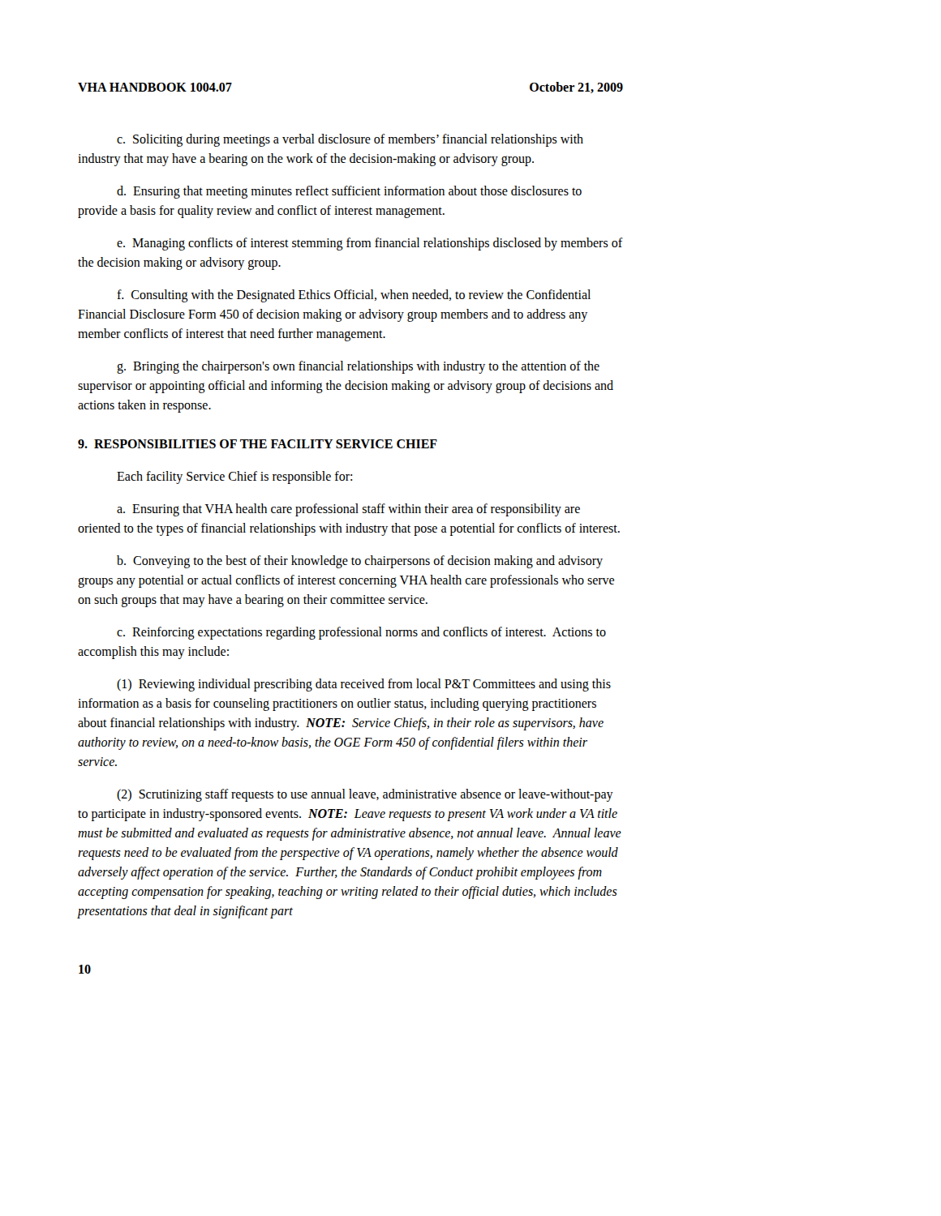VHA HANDBOOK 1004.07 October 21, 2009
c. Soliciting during meetings a verbal disclosure of members’ financial relationships with industry that may have a bearing on the work of the decision-making or advisory group.
d. Ensuring that meeting minutes reflect sufficient information about those disclosures to provide a basis for quality review and conflict of interest management.
e. Managing conflicts of interest stemming from financial relationships disclosed by members of the decision making or advisory group.
f. Consulting with the Designated Ethics Official, when needed, to review the Confidential Financial Disclosure Form 450 of decision making or advisory group members and to address any member conflicts of interest that need further management.
g. Bringing the chairperson's own financial relationships with industry to the attention of the supervisor or appointing official and informing the decision making or advisory group of decisions and actions taken in response.
9. RESPONSIBILITIES OF THE FACILITY SERVICE CHIEF
Each facility Service Chief is responsible for:
a. Ensuring that VHA health care professional staff within their area of responsibility are oriented to the types of financial relationships with industry that pose a potential for conflicts of interest.
b. Conveying to the best of their knowledge to chairpersons of decision making and advisory groups any potential or actual conflicts of interest concerning VHA health care professionals who serve on such groups that may have a bearing on their committee service.
c. Reinforcing expectations regarding professional norms and conflicts of interest. Actions to accomplish this may include:
(1) Reviewing individual prescribing data received from local P&T Committees and using this information as a basis for counseling practitioners on outlier status, including querying practitioners about financial relationships with industry. NOTE: Service Chiefs, in their role as supervisors, have authority to review, on a need-to-know basis, the OGE Form 450 of confidential filers within their service.
(2) Scrutinizing staff requests to use annual leave, administrative absence or leave-without-pay to participate in industry-sponsored events. NOTE: Leave requests to present VA work under a VA title must be submitted and evaluated as requests for administrative absence, not annual leave. Annual leave requests need to be evaluated from the perspective of VA operations, namely whether the absence would adversely affect operation of the service. Further, the Standards of Conduct prohibit employees from accepting compensation for speaking, teaching or writing related to their official duties, which includes presentations that deal in significant part
10